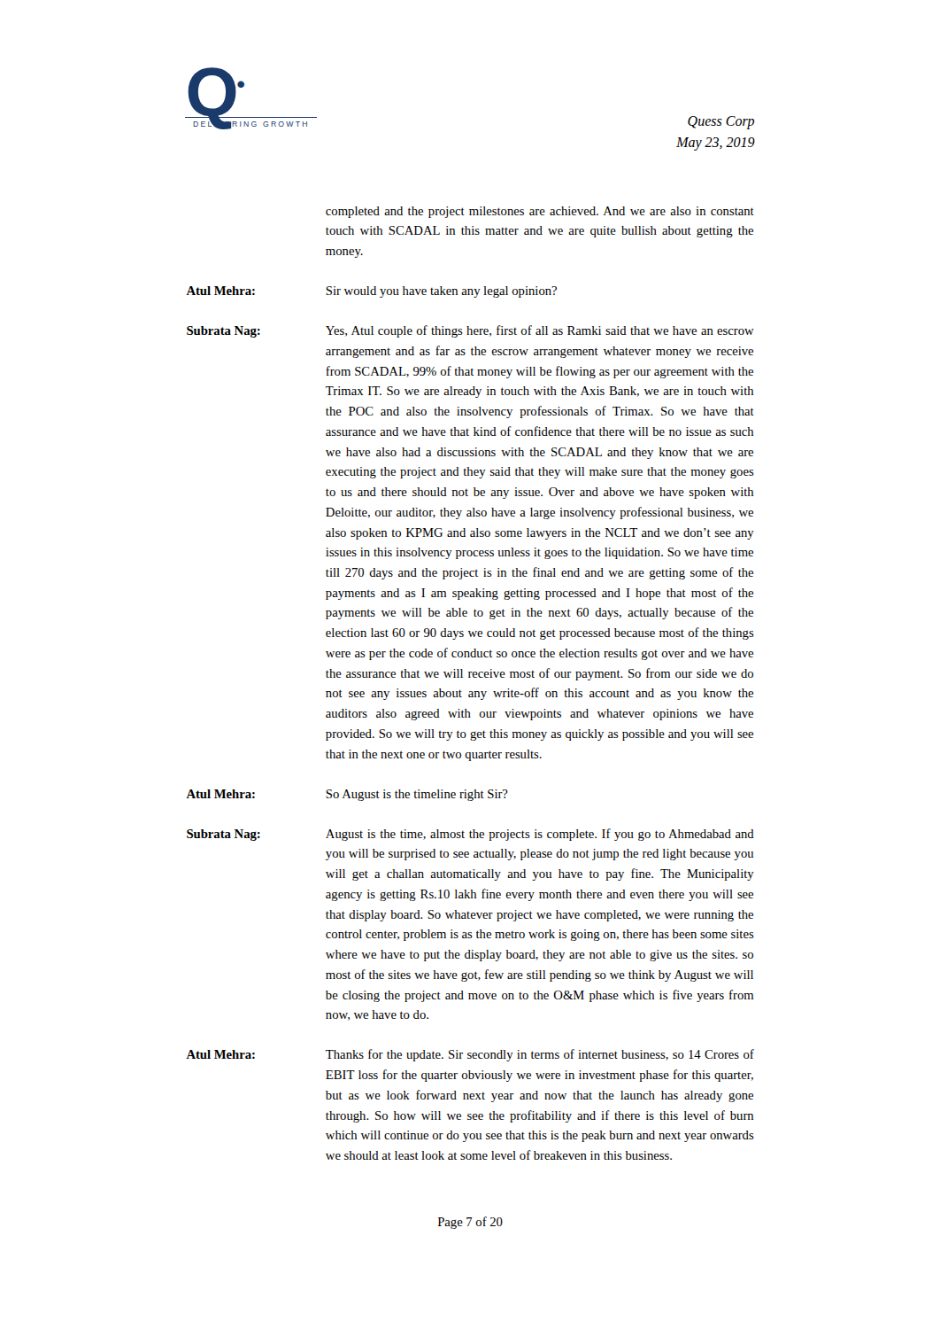Q•
DELIVERING GROWTH
Quess Corp
May 23, 2019
| | completed and the project milestones are achieved. And we are also in constant touch with SCADAL in this matter and we are quite bullish about getting the money. |
| Atul Mehra: | Sir would you have taken any legal opinion? |
| Subrata Nag: | Yes, Atul couple of things here, first of all as Ramki said that we have an escrow arrangement and as far as the escrow arrangement whatever money we receive from SCADAL, 99% of that money will be flowing as per our agreement with the Trimax IT. So we are already in touch with the Axis Bank, we are in touch with the POC and also the insolvency professionals of Trimax. So we have that assurance and we have that kind of confidence that there will be no issue as such we have also had a discussions with the SCADAL and they know that we are executing the project and they said that they will make sure that the money goes to us and there should not be any issue. Over and above we have spoken with Deloitte, our auditor, they also have a large insolvency professional business, we also spoken to KPMG and also some lawyers in the NCLT and we don’t see any issues in this insolvency process unless it goes to the liquidation. So we have time till 270 days and the project is in the final end and we are getting some of the payments and as I am speaking getting processed and I hope that most of the payments we will be able to get in the next 60 days, actually because of the election last 60 or 90 days we could not get processed because most of the things were as per the code of conduct so once the election results got over and we have the assurance that we will receive most of our payment. So from our side we do not see any issues about any write-off on this account and as you know the auditors also agreed with our viewpoints and whatever opinions we have provided. So we will try to get this money as quickly as possible and you will see that in the next one or two quarter results. |
| Atul Mehra: | So August is the timeline right Sir? |
| Subrata Nag: | August is the time, almost the projects is complete. If you go to Ahmedabad and you will be surprised to see actually, please do not jump the red light because you will get a challan automatically and you have to pay fine. The Municipality agency is getting Rs.10 lakh fine every month there and even there you will see that display board. So whatever project we have completed, we were running the control center, problem is as the metro work is going on, there has been some sites where we have to put the display board, they are not able to give us the sites. so most of the sites we have got, few are still pending so we think by August we will be closing the project and move on to the O&M phase which is five years from now, we have to do. |
| Atul Mehra: | Thanks for the update. Sir secondly in terms of internet business, so 14 Crores of EBIT loss for the quarter obviously we were in investment phase for this quarter, but as we look forward next year and now that the launch has already gone through. So how will we see the profitability and if there is this level of burn which will continue or do you see that this is the peak burn and next year onwards we should at least look at some level of breakeven in this business. |
Page 7 of 20